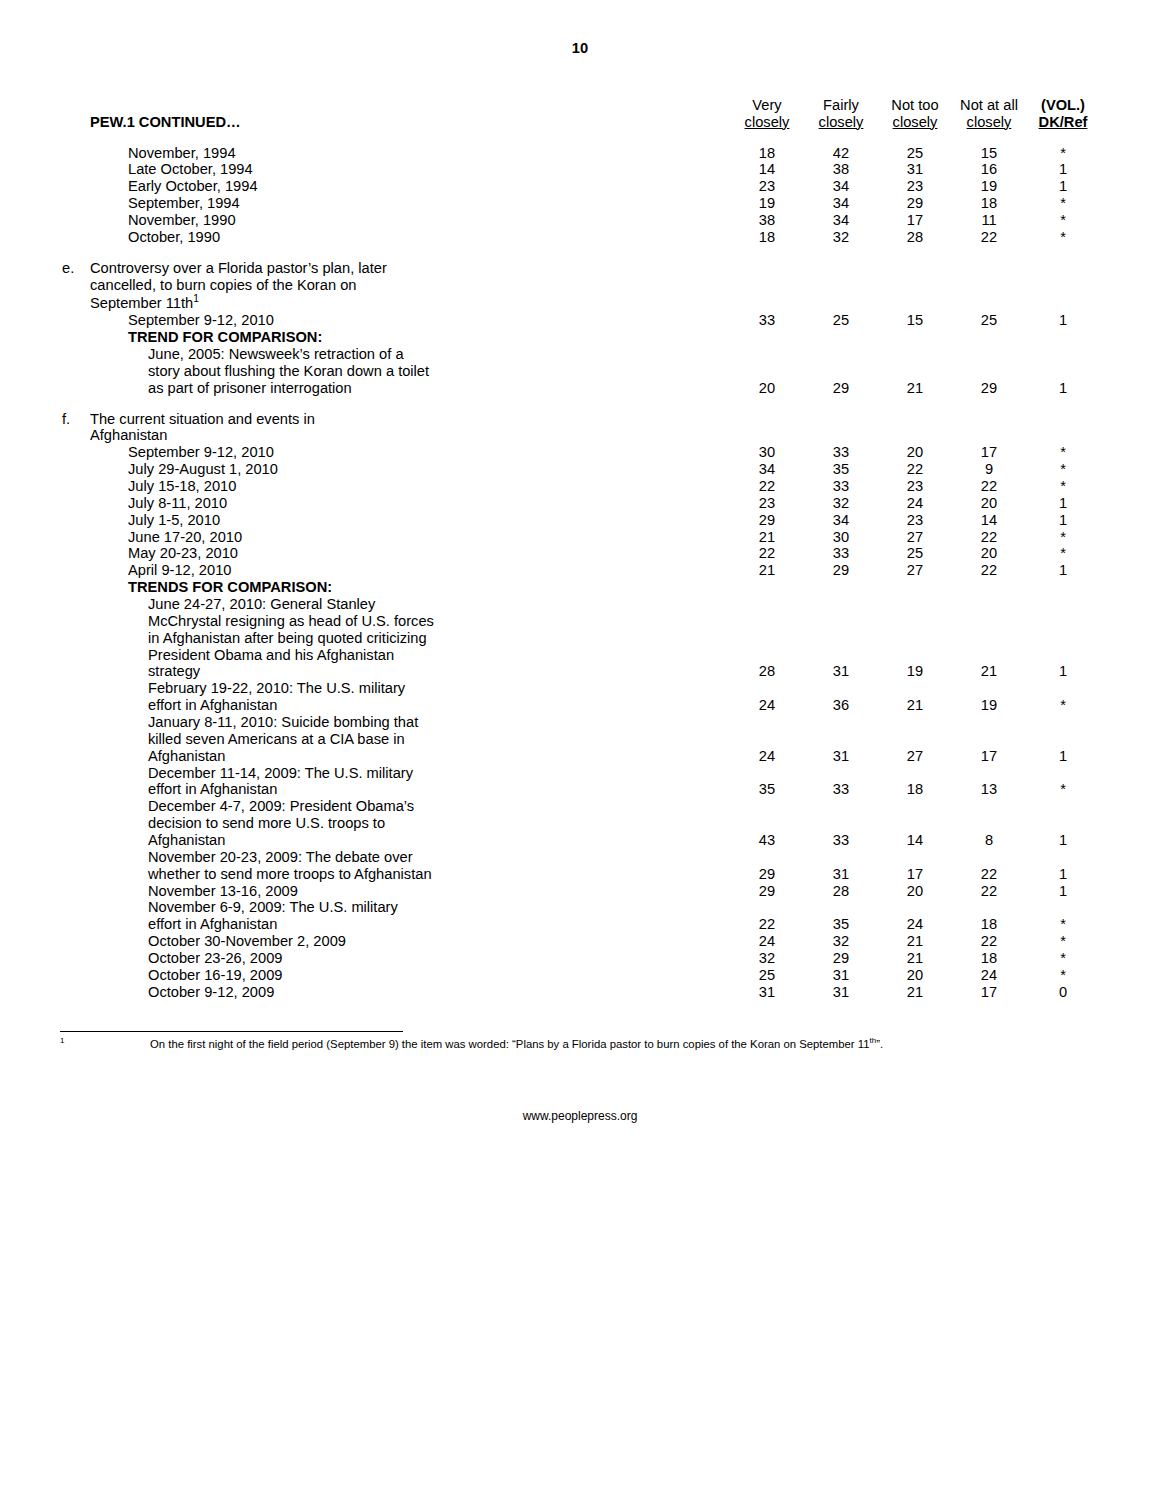10
| | PEW.1 CONTINUED… | Very closely | Fairly closely | Not too closely | Not at all closely | (VOL.) DK/Ref |
| | November, 1994 | 18 | 42 | 25 | 15 | * |
| | Late October, 1994 | 14 | 38 | 31 | 16 | 1 |
| | Early October, 1994 | 23 | 34 | 23 | 19 | 1 |
| | September, 1994 | 19 | 34 | 29 | 18 | * |
| | November, 1990 | 38 | 34 | 17 | 11 | * |
| | October, 1990 | 18 | 32 | 28 | 22 | * |
| e. | Controversy over a Florida pastor’s plan, later | | | | | |
| | cancelled, to burn copies of the Koran on | |
| | September 11th 1 | |
| | September 9-12, 2010 | 33 | 25 | 15 | 25 | 1 |
| | TREND FOR COMPARISON: | |
| | June, 2005: Newsweek’s retraction of a | |
| | story about flushing the Koran down a toilet | |
| | as part of prisoner interrogation | 20 | 29 | 21 | 29 | 1 |
| f. | The current situation and events in | |
| | Afghanistan | |
| | September 9-12, 2010 | 30 | 33 | 20 | 17 | * |
| | July 29-August 1, 2010 | 34 | 35 | 22 | 9 | * |
| | July 15-18, 2010 | 22 | 33 | 23 | 22 | * |
| | July 8-11, 2010 | 23 | 32 | 24 | 20 | 1 |
| | July 1-5, 2010 | 29 | 34 | 23 | 14 | 1 |
| | June 17-20, 2010 | 21 | 30 | 27 | 22 | * |
| | May 20-23, 2010 | 22 | 33 | 25 | 20 | * |
| | April 9-12, 2010 | 21 | 29 | 27 | 22 | 1 |
| | TRENDS FOR COMPARISON: | |
| | June 24-27, 2010: General Stanley | |
| | McChrystal resigning as head of U.S. forces | |
| | in Afghanistan after being quoted criticizing | |
| | President Obama and his Afghanistan | |
| | strategy | 28 | 31 | 19 | 21 | 1 |
| | February 19-22, 2010: The U.S. military | |
| | effort in Afghanistan | 24 | 36 | 21 | 19 | * |
| | January 8-11, 2010: Suicide bombing that | |
| | killed seven Americans at a CIA base in | |
| | Afghanistan | 24 | 31 | 27 | 17 | 1 |
| | December 11-14, 2009: The U.S. military | |
| | effort in Afghanistan | 35 | 33 | 18 | 13 | * |
| | December 4-7, 2009: President Obama’s | |
| | decision to send more U.S. troops to | |
| | Afghanistan | 43 | 33 | 14 | 8 | 1 |
| | November 20-23, 2009: The debate over | |
| | whether to send more troops to Afghanistan | 29 | 31 | 17 | 22 | 1 |
| | November 13-16, 2009 | 29 | 28 | 20 | 22 | 1 |
| | November 6-9, 2009: The U.S. military | |
| | effort in Afghanistan | 22 | 35 | 24 | 18 | * |
| | October 30-November 2, 2009 | 24 | 32 | 21 | 22 | * |
| | October 23-26, 2009 | 32 | 29 | 21 | 18 | * |
| | October 16-19, 2009 | 25 | 31 | 20 | 24 | * |
| | October 9-12, 2009 | 31 | 31 | 21 | 17 | 0 |
1
On the first night of the field period (September 9) the item was worded: “Plans by a Florida pastor to burn copies of the Koran on September 11th”.
www.peoplepress.org